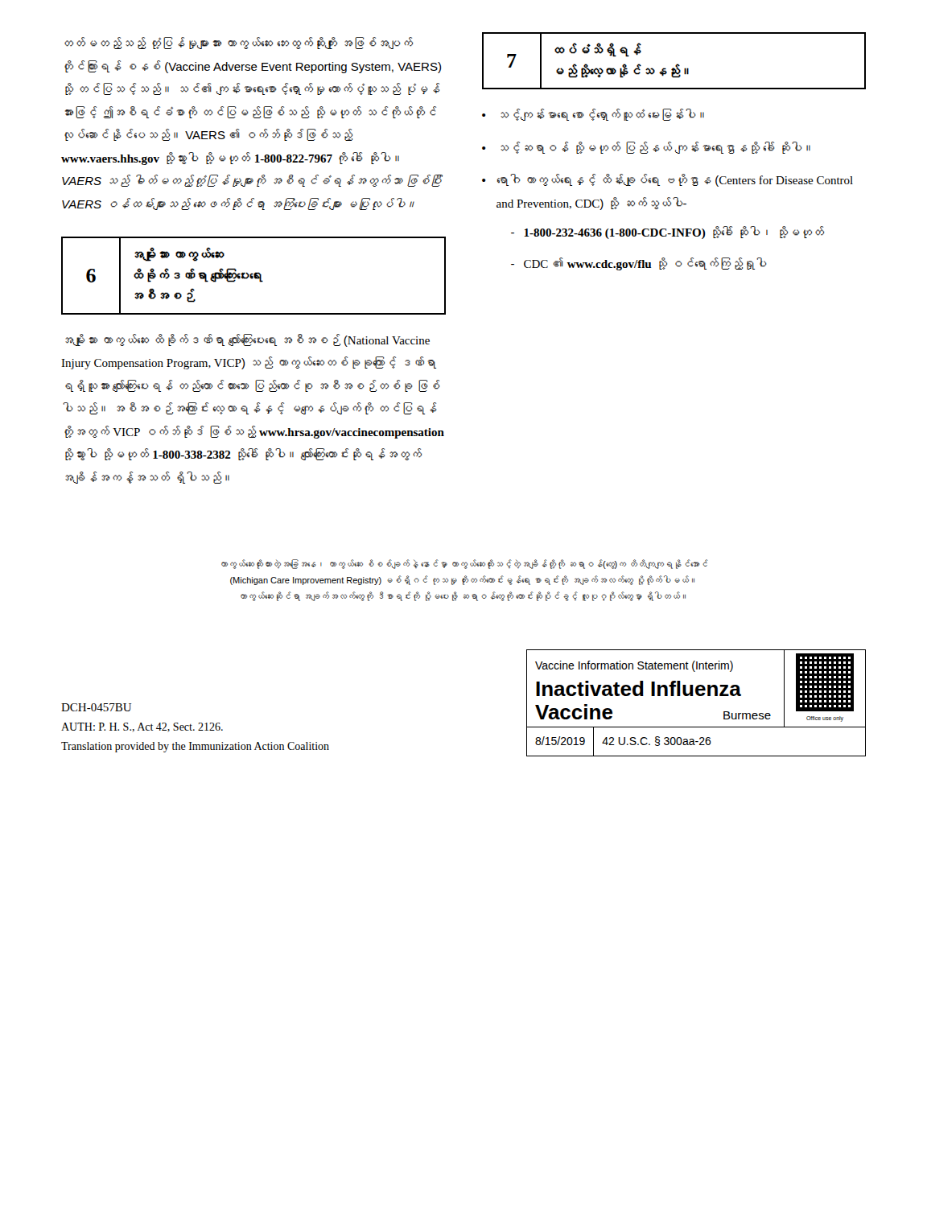တတ်မတည့်သည့် တုံ့ပြန်မှုများအား ကာကွယ်ဆေး ဘေးထွက်ဆိုးကျိုး အဖြစ်အပျက် တိုင်ကြားရန် စနစ် (Vaccine Adverse Event Reporting System, VAERS) သို့ တင်ပြသင့်သည်။ သင်၏ ကျန်းမာရေးစောင့်ရှောက်မှု ထောက်ပံ့သူသည် ပုံမှန်အားဖြင့် ဤအစီရင်ခံစာကို တင်ပြမည်ဖြစ်သည် သို့မဟုတ် သင်ကိုယ်တိုင် လုပ်ဆောင်နိုင်ပေသည်။ VAERS ၏ ဝက်ဘ်ဆိုဒ်ဖြစ်သည့် www.vaers.hhs.gov သို့သွားပါ သို့မဟုတ် 1-800-822-7967 ကို ခေါ် ဆိုပါ။ VAERS သည် ဓါတ်မတည့်တုံ့ပြန်မှုများကို အစီရင်ခံရန်အတွက်သာ ဖြစ်ပြီး VAERS ဝန်ထမ်းများသည် ဆေးဖက်ဆိုင်ရာ အကြံပေးခြင်းများ မပြုလုပ်ပါ။
6
အမျိုးသား ကာကွယ်ဆေး
ထိခိုက်ဒဏ်ရာ လျော်ကြေးပေးရေး
အစီအစဉ်
အမျိုးသား ကာကွယ်ဆေး ထိခိုက်ဒဏ်ရာ လျော်ကြေးပေးရေး အစီအစဉ် (National Vaccine Injury Compensation Program, VICP) သည် ကာကွယ်ဆေးတစ်ခုခုကြောင့် ဒဏ်ရာရရှိသူအား လျော်ကြေးပေးရန် တည်ထောင်ထားသော ပြည်ထောင်စု အစီအစဉ်တစ်ခု ဖြစ်ပါသည်။ အစီအစဉ်အကြောင်း လေ့လာရန်နှင့် မကျေနပ်ချက်ကို တင်ပြရန်တို့အတွက် VICP ဝက်ဘ်ဆိုဒ် ဖြစ်သည့် www.hrsa.gov/vaccinecompensation သို့သွားပါ သို့မဟုတ် 1-800-338-2382 သို့ခေါ် ဆိုပါ။ လျော်ကြေးတောင်းဆိုရန်အတွက် အချိန်အကန့်အသတ် ရှိပါသည်။
7
ထပ်မံသိရှိရန်
မည်သို့လေ့လာနိုင်သနည်း။
သင့်ကျန်းမာရေး စောင့်ရှောက်သူထံ မေးမြန်းပါ။
သင့်ဆရာဝန် သို့မဟုတ် ပြည်နယ် ကျန်းမာရေးဌာနသို့ ခေါ် ဆိုပါ။
ရောဂါ ကာကွယ်ရေးနှင့် ထိန်းချုပ်ရေး ဗဟိုဌာန (Centers for Disease Control and Prevention, CDC) သို့ ဆက်သွယ်ပါ-
1-800-232-4636 (1-800-CDC-INFO) သို့ခေါ် ဆိုပါ၊ သို့မဟုတ်
CDC ၏ www.cdc.gov/flu သို့ ဝင်ရောက်ကြည့်ရှုပါ
ကာကွယ်ဆေးထိုးထားတဲ့အခြေအနေ၊ ကာကွယ်ဆေး စိစစ်ချက်နဲ့ နောင်မှာ ကာကွယ်ဆေးထိုးသင့်တဲ့အချိန်တို့ကို ဆရာဝန်(တွေ)က တိတိကျကျရနိုင်အောင်
(Michigan Care Improvement Registry) မစ်ရှိဂင် ကုသမှု တိုးတက်ကောင်းမွန်ရေး စာရင်းကို အချက်အလက်တွေ ပို့လိုက်ပါမယ်။
ကာကွယ်ဆေးဆိုင်ရာ အချက်အလက်တွေကို ဒီစာရင်းကို ပို့မပေးဖို့ ဆရာဝန်တွေကို တောင်းဆိုပိုင်ခွင့် လူပုဂ္ဂိုလ်တွေမှာ ရှိပါတယ်။
DCH-0457BU
AUTH: P. H. S., Act 42, Sect. 2126.
Translation provided by the Immunization Action Coalition
Vaccine Information Statement (Interim)
Inactivated Influenza
Vaccine Burmese
Office use only
8/15/2019
42 U.S.C. § 300aa-26